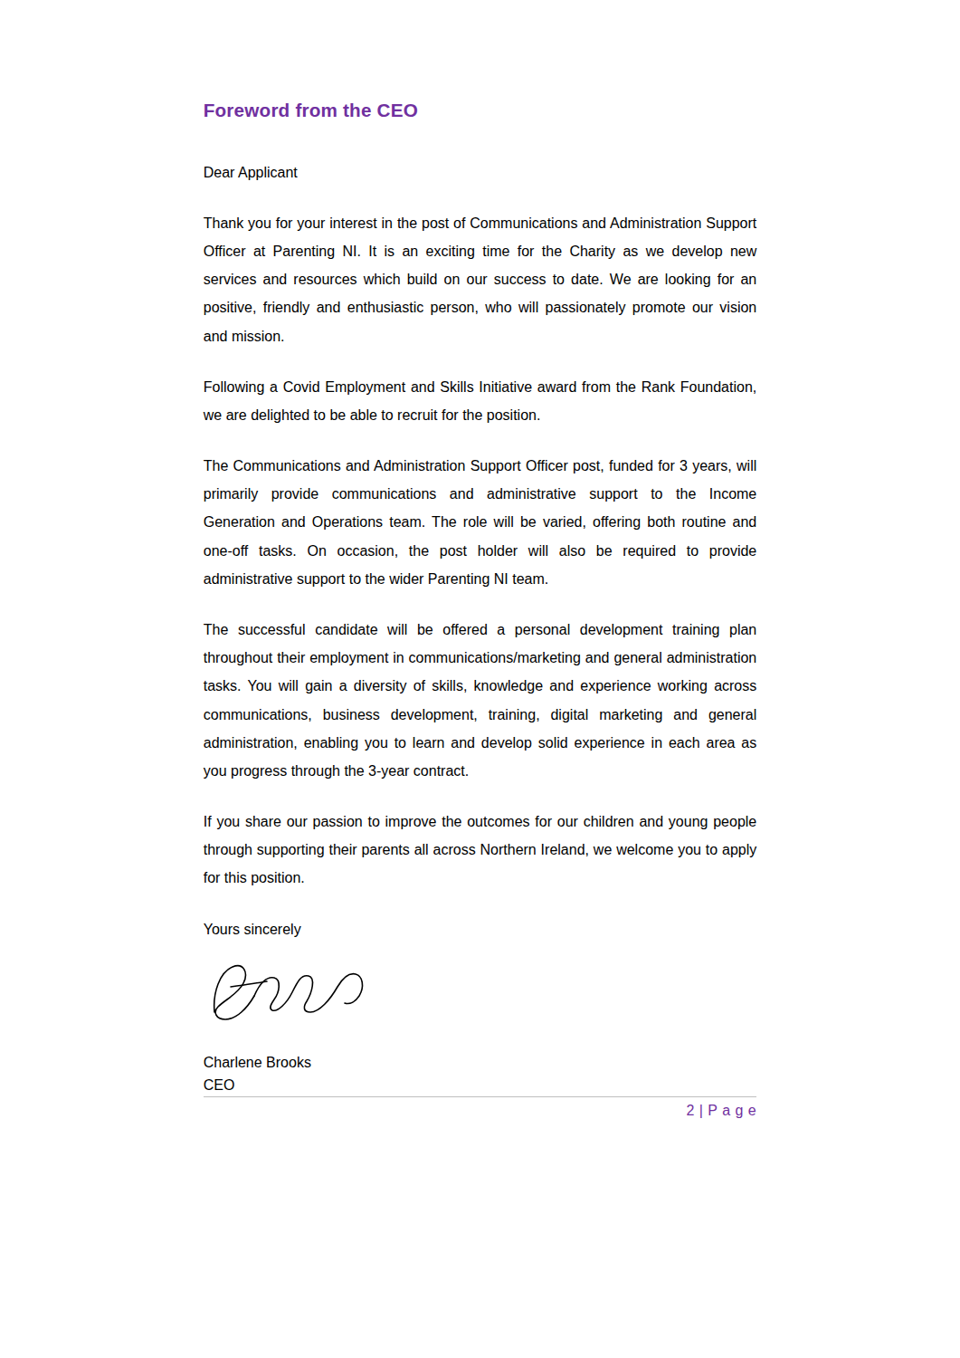Foreword from the CEO
Dear Applicant
Thank you for your interest in the post of Communications and Administration Support Officer at Parenting NI. It is an exciting time for the Charity as we develop new services and resources which build on our success to date. We are looking for an positive, friendly and enthusiastic person, who will passionately promote our vision and mission.
Following a Covid Employment and Skills Initiative award from the Rank Foundation, we are delighted to be able to recruit for the position.
The Communications and Administration Support Officer post, funded for 3 years, will primarily provide communications and administrative support to the Income Generation and Operations team. The role will be varied, offering both routine and one-off tasks. On occasion, the post holder will also be required to provide administrative support to the wider Parenting NI team.
The successful candidate will be offered a personal development training plan throughout their employment in communications/marketing and general administration tasks. You will gain a diversity of skills, knowledge and experience working across communications, business development, training, digital marketing and general administration, enabling you to learn and develop solid experience in each area as you progress through the 3-year contract.
If you share our passion to improve the outcomes for our children and young people through supporting their parents all across Northern Ireland, we welcome you to apply for this position.
Yours sincerely
Charlene Brooks
CEO
2 | P a g e